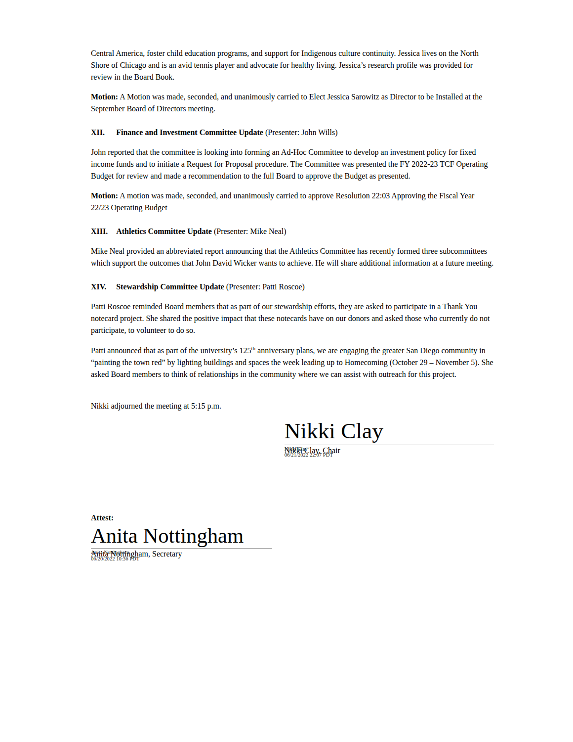Central America, foster child education programs, and support for Indigenous culture continuity. Jessica lives on the North Shore of Chicago and is an avid tennis player and advocate for healthy living. Jessica’s research profile was provided for review in the Board Book.
Motion: A Motion was made, seconded, and unanimously carried to Elect Jessica Sarowitz as Director to be Installed at the September Board of Directors meeting.
XII. Finance and Investment Committee Update (Presenter: John Wills)
John reported that the committee is looking into forming an Ad-Hoc Committee to develop an investment policy for fixed income funds and to initiate a Request for Proposal procedure. The Committee was presented the FY 2022-23 TCF Operating Budget for review and made a recommendation to the full Board to approve the Budget as presented.
Motion: A motion was made, seconded, and unanimously carried to approve Resolution 22:03 Approving the Fiscal Year 22/23 Operating Budget
XIII. Athletics Committee Update (Presenter: Mike Neal)
Mike Neal provided an abbreviated report announcing that the Athletics Committee has recently formed three subcommittees which support the outcomes that John David Wicker wants to achieve. He will share additional information at a future meeting.
XIV. Stewardship Committee Update (Presenter: Patti Roscoe)
Patti Roscoe reminded Board members that as part of our stewardship efforts, they are asked to participate in a Thank You notecard project. She shared the positive impact that these notecards have on our donors and asked those who currently do not participate, to volunteer to do so.
Patti announced that as part of the university’s 125th anniversary plans, we are engaging the greater San Diego community in “painting the town red” by lighting buildings and spaces the week leading up to Homecoming (October 29 – November 5). She asked Board members to think of relationships in the community where we can assist with outreach for this project.
Nikki adjourned the meeting at 5:15 p.m.
Nikki Clay
Nikki Clay, Chair Nikki Clay
06/21/2022 22:07 PDT
Attest:
Anita Nottingham
Anita Nottingham, Secretary Anita Nottingham
06/20/2022 10:36 PDT